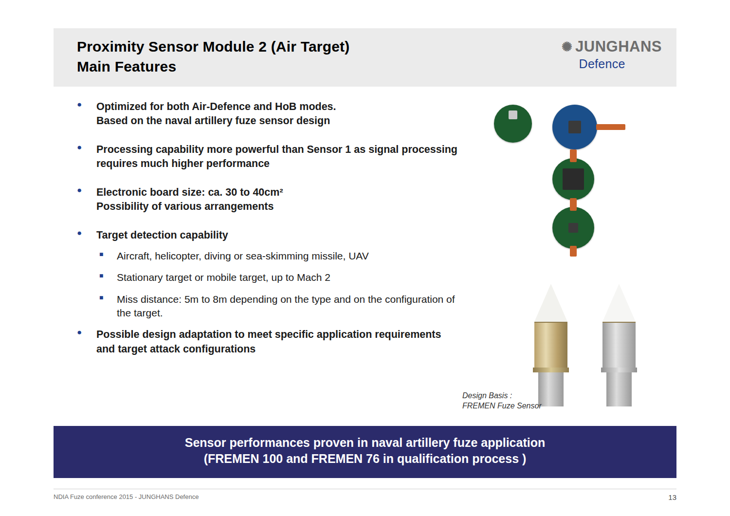Proximity Sensor Module 2 (Air Target)
Main Features
✺JUNGHANS
Defence
Optimized for both Air-Defence and HoB modes.
Based on the naval artillery fuze sensor design
Processing capability more powerful than Sensor 1 as signal processing requires much higher performance
Electronic board size: ca. 30 to 40cm²
Possibility of various arrangements
Target detection capability
Aircraft, helicopter, diving or sea-skimming missile, UAV
Stationary target or mobile target, up to Mach 2
Miss distance: 5m to 8m depending on the type and on the configuration of the target.
Possible design adaptation to meet specific application requirements and target attack configurations
Design Basis :
FREMEN Fuze Sensor
Sensor performances proven in naval artillery fuze application
(FREMEN 100 and FREMEN 76 in qualification process )
NDIA Fuze conference 2015 - JUNGHANS Defence 13